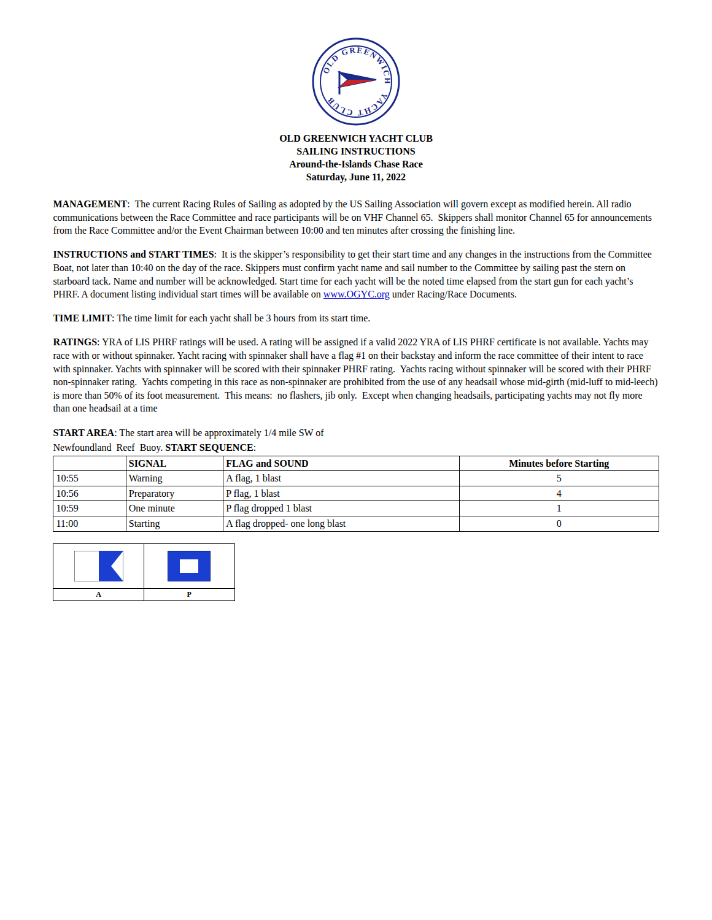OLD GREENWICH YACHT CLUB
OLD GREENWICH YACHT CLUB
SAILING INSTRUCTIONS
Around-the-Islands Chase Race
Saturday, June 11, 2022
MANAGEMENT: The current Racing Rules of Sailing as adopted by the US Sailing Association will govern except as modified herein. All radio communications between the Race Committee and race participants will be on VHF Channel 65. Skippers shall monitor Channel 65 for announcements from the Race Committee and/or the Event Chairman between 10:00 and ten minutes after crossing the finishing line.
INSTRUCTIONS and START TIMES: It is the skipper’s responsibility to get their start time and any changes in the instructions from the Committee Boat, not later than 10:40 on the day of the race. Skippers must confirm yacht name and sail number to the Committee by sailing past the stern on starboard tack. Name and number will be acknowledged. Start time for each yacht will be the noted time elapsed from the start gun for each yacht’s PHRF. A document listing individual start times will be available on www.OGYC.org under Racing/Race Documents.
TIME LIMIT: The time limit for each yacht shall be 3 hours from its start time.
RATINGS: YRA of LIS PHRF ratings will be used. A rating will be assigned if a valid 2022 YRA of LIS PHRF certificate is not available. Yachts may race with or without spinnaker. Yacht racing with spinnaker shall have a flag #1 on their backstay and inform the race committee of their intent to race with spinnaker. Yachts with spinnaker will be scored with their spinnaker PHRF rating. Yachts racing without spinnaker will be scored with their PHRF non-spinnaker rating. Yachts competing in this race as non-spinnaker are prohibited from the use of any headsail whose mid-girth (mid-luff to mid-leech) is more than 50% of its foot measurement. This means: no flashers, jib only. Except when changing headsails, participating yachts may not fly more than one headsail at a time
START AREA: The start area will be approximately 1/4 mile SW of
Newfoundland Reef Buoy. START SEQUENCE:
| | SIGNAL | FLAG and SOUND | Minutes before Starting |
| --- | --- | --- | --- |
| 10:55 | Warning | A flag, 1 blast | 5 |
| 10:56 | Preparatory | P flag, 1 blast | 4 |
| 10:59 | One minute | P flag dropped 1 blast | 1 |
| 11:00 | Starting | A flag dropped- one long blast | 0 |
| A | P |